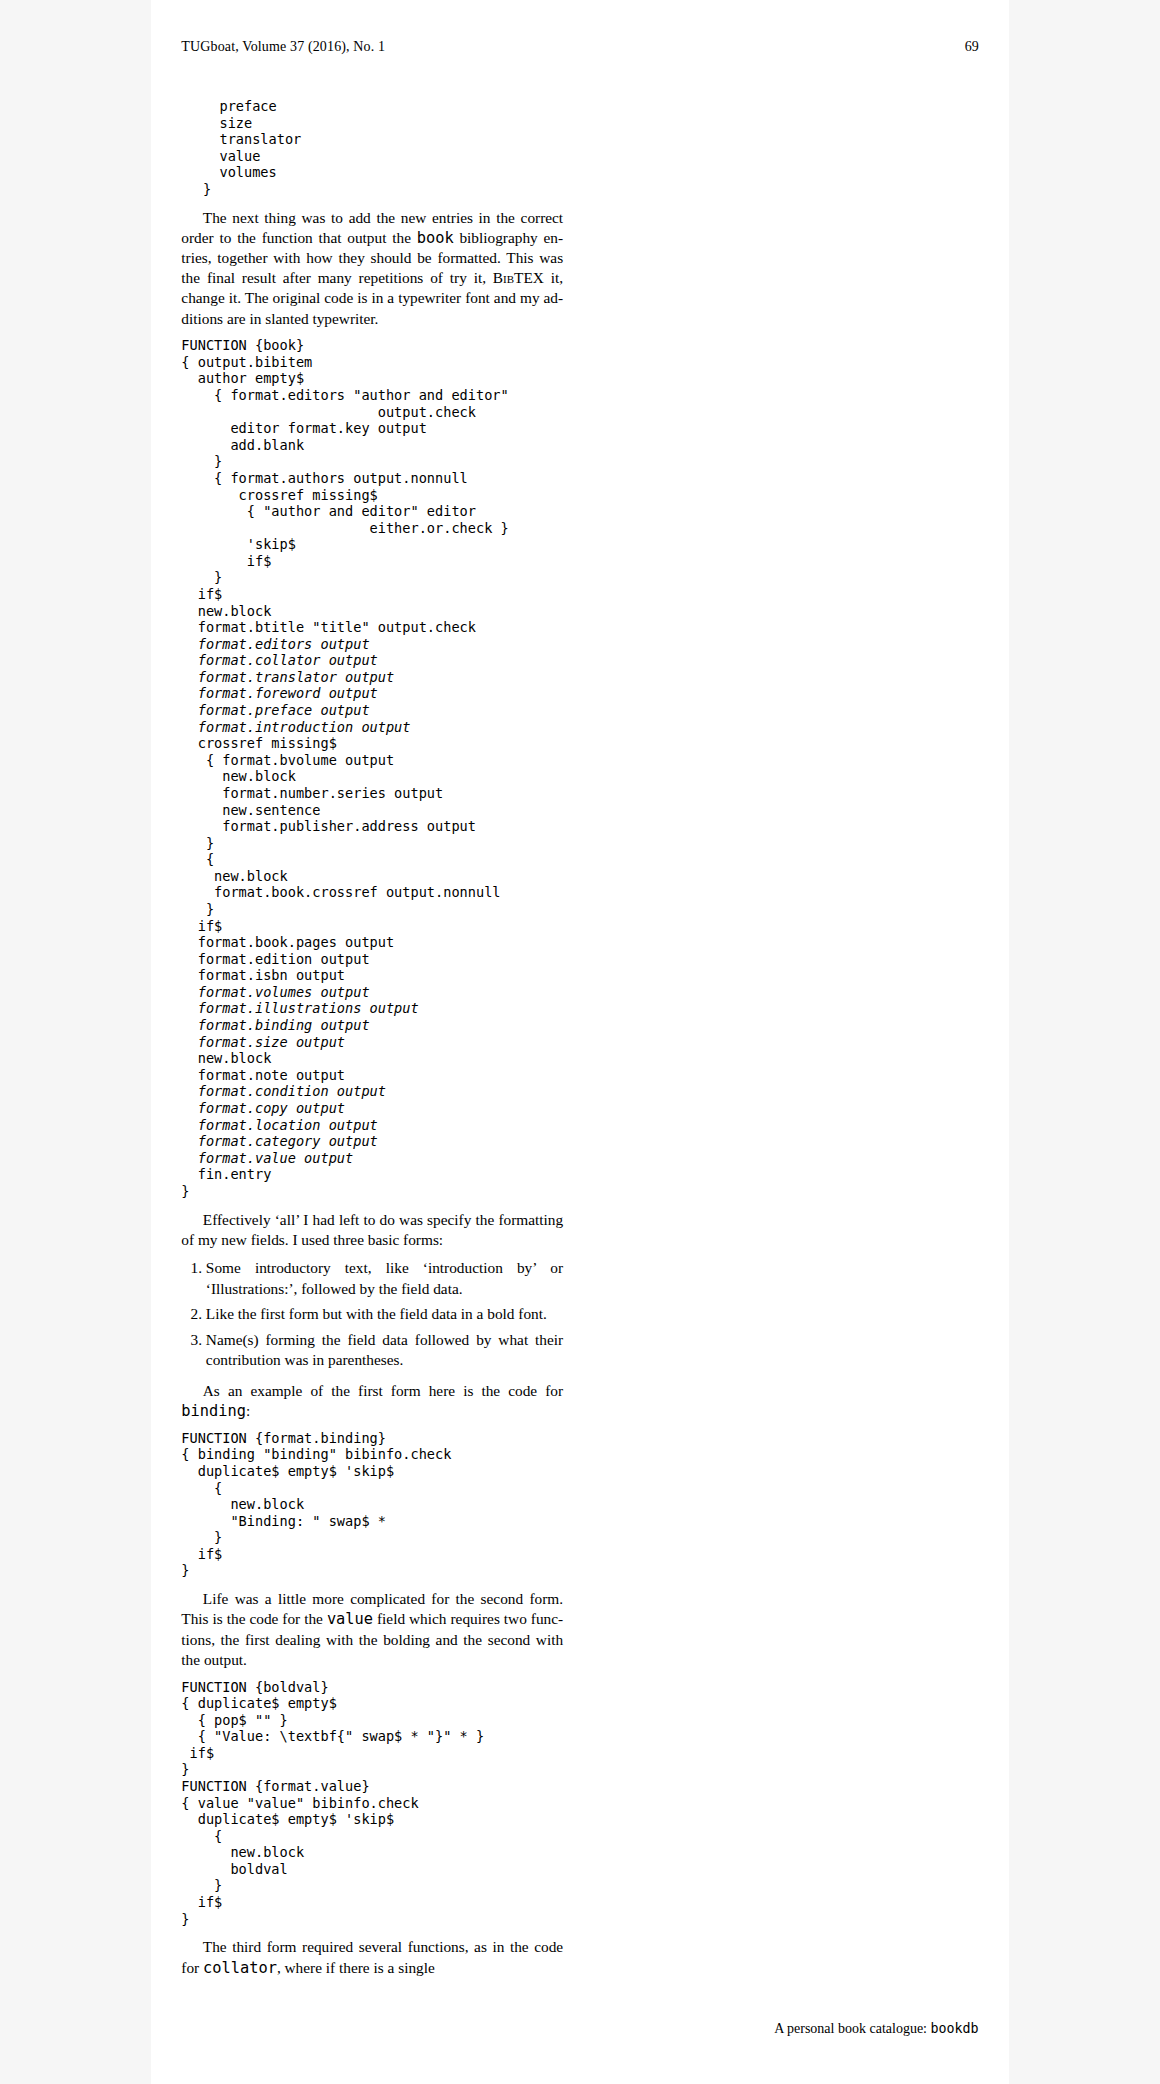TUGboat, Volume 37 (2016), No. 1 69
  preface
  size
  translator
  value
  volumes
}
The next thing was to add the new entries in the correct order to the function that output the book bibliography entries, together with how they should be formatted. This was the final result after many repetitions of try it, Bib Te X it, change it. The original code is in a typewriter font and my additions are in slanted typewriter.
FUNCTION {book}
{ output.bibitem
  author empty$
    { format.editors "author and editor"
                        output.check
      editor format.key output
      add.blank
    }
    { format.authors output.nonnull
       crossref missing$
        { "author and editor" editor
                       either.or.check }
        'skip$
        if$
    }
  if$
  new.block
  format.btitle "title" output.check
  format.editors output
  format.collator output
  format.translator output
  format.foreword output
  format.preface output
  format.introduction output
  crossref missing$
   { format.bvolume output
     new.block
     format.number.series output
     new.sentence
     format.publisher.address output
   }
   {
    new.block
    format.book.crossref output.nonnull
   }
  if$
  format.book.pages output
  format.edition output
  format.isbn output
  format.volumes output
  format.illustrations output
  format.binding output
  format.size output
  new.block
  format.note output
  format.condition output
  format.copy output
  format.location output
  format.category output
  format.value output
  fin.entry
}
Effectively ‘all’ I had left to do was specify the formatting of my new fields. I used three basic forms:
Some introductory text, like ‘introduction by’ or ‘Illustrations:’, followed by the field data.
Like the first form but with the field data in a bold font.
Name(s) forming the field data followed by what their contribution was in parentheses.
As an example of the first form here is the code for binding:
FUNCTION {format.binding}
{ binding "binding" bibinfo.check
  duplicate$ empty$ 'skip$
    {
      new.block
      "Binding: " swap$ *
    }
  if$
}
Life was a little more complicated for the second form. This is the code for the value field which requires two functions, the first dealing with the bolding and the second with the output.
FUNCTION {boldval}
{ duplicate$ empty$
  { pop$ "" }
  { "Value: \textbf{" swap$ * "}" * }
 if$
}
FUNCTION {format.value}
{ value "value" bibinfo.check
  duplicate$ empty$ 'skip$
    {
      new.block
      boldval
    }
  if$
}
The third form required several functions, as in the code for collator, where if there is a single
A personal book catalogue: bookdb